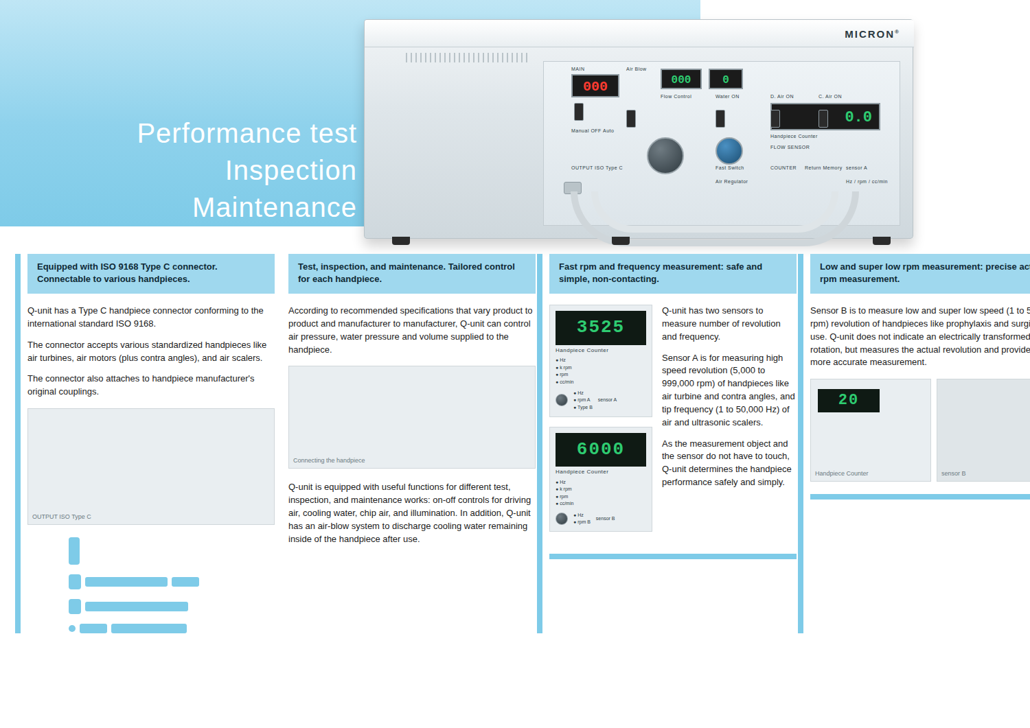Performance test Inspection Maintenance
MICRON®
000
000
0
0.0
MAIN
Air Blow
Flow Control
Water ON
D. Air ON
C. Air ON
Handpiece Counter
FLOW SENSOR
Manual OFF Auto
OUTPUT ISO Type C
Fast Switch
Air Regulator
COUNTER
Return Memory
sensor A
Hz / rpm / cc/min
Equipped with ISO 9168 Type C connector. Connectable to various handpieces.
Q-unit has a Type C handpiece connector conforming to the international standard ISO 9168.
The connector accepts various standardized handpieces like air turbines, air motors (plus contra angles), and air scalers.
The connector also attaches to handpiece manufacturer's original couplings.
OUTPUT ISO Type C
Test, inspection, and maintenance. Tailored control for each handpiece.
According to recommended specifications that vary product to product and manufacturer to manufacturer, Q-unit can control air pressure, water pressure and volume supplied to the handpiece.
Connecting the handpiece
Q-unit is equipped with useful functions for different test, inspection, and maintenance works: on-off controls for driving air, cooling water, chip air, and illumination. In addition, Q-unit has an air-blow system to discharge cooling water remaining inside of the handpiece after use.
Fast rpm and frequency measurement: safe and simple, non-contacting.
3525
Handpiece Counter
● Hz ● k rpm ● rpm ● cc/min
● Hz
● rpm A
● Type B
sensor A
6000
Handpiece Counter
● Hz ● k rpm ● rpm ● cc/min
● Hz
● rpm B
sensor B
Q-unit has two sensors to measure number of revolution and frequency.
Sensor A is for measuring high speed revolution (5,000 to 999,000 rpm) of handpieces like air turbine and contra angles, and tip frequency (1 to 50,000 Hz) of air and ultrasonic scalers.
As the measurement object and the sensor do not have to touch, Q-unit determines the handpiece performance safely and simply.
Low and super low rpm measurement: precise actual rpm measurement.
Sensor B is to measure low and super low speed (1 to 5,000 rpm) revolution of handpieces like prophylaxis and surgical use. Q-unit does not indicate an electrically transformed motor rotation, but measures the actual revolution and provides more accurate measurement.
20
Handpiece Counter
sensor B